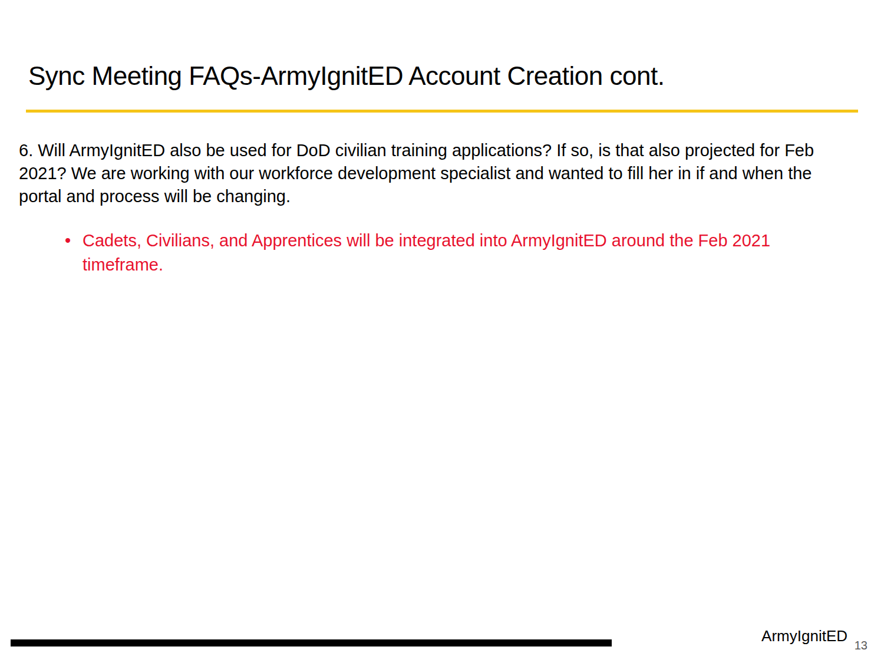Sync Meeting FAQs-ArmyIgnitED Account Creation cont.
6. Will ArmyIgnitED also be used for DoD civilian training applications? If so, is that also projected for Feb 2021? We are working with our workforce development specialist and wanted to fill her in if and when the portal and process will be changing.
Cadets, Civilians, and Apprentices will be integrated into ArmyIgnitED around the Feb 2021 timeframe.
ArmyIgnitED
13